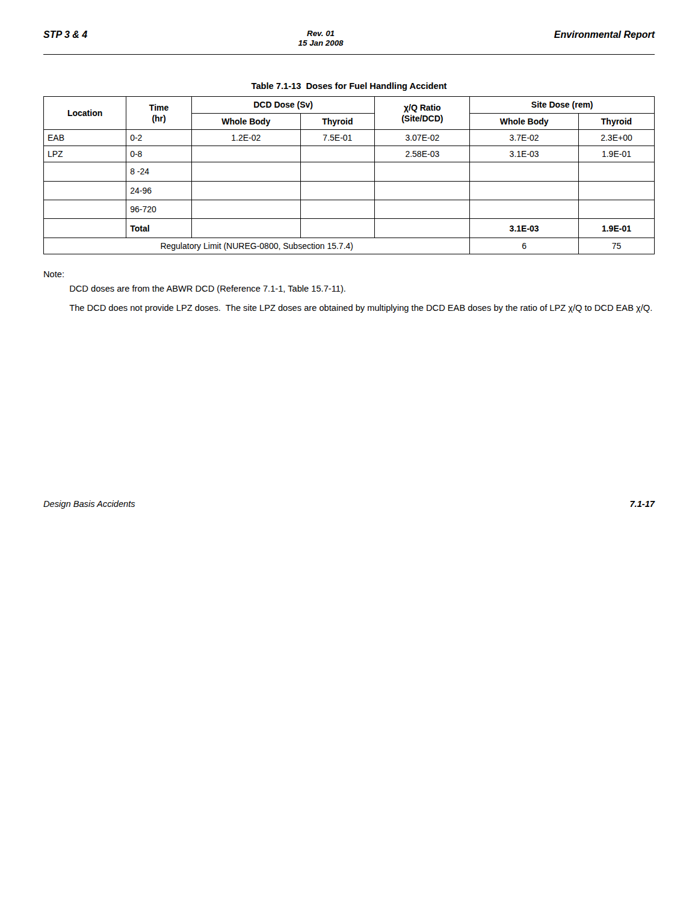STP 3 & 4
Rev. 01 15 Jan 2008
Environmental Report
Table 7.1-13 Doses for Fuel Handling Accident
| Location | Time (hr) | DCD Dose (Sv) | χ/Q Ratio (Site/DCD) | Site Dose (rem) |
| --- | --- | --- | --- | --- |
| Whole Body | Thyroid | Whole Body | Thyroid |
| EAB | 0-2 | 1.2E-02 | 7.5E-01 | 3.07E-02 | 3.7E-02 | 2.3E+00 |
| LPZ | 0-8 | | | 2.58E-03 | 3.1E-03 | 1.9E-01 |
| | 8 -24 | | | | | |
| | 24-96 | | | | | |
| | 96-720 | | | | | |
| | Total | | | | 3.1E-03 | 1.9E-01 |
| Regulatory Limit (NUREG-0800, Subsection 15.7.4) | 6 | 75 |
Note:
DCD doses are from the ABWR DCD (Reference 7.1-1, Table 15.7-11).
The DCD does not provide LPZ doses. The site LPZ doses are obtained by multiplying the DCD EAB doses by the ratio of LPZ χ/Q to DCD EAB χ/Q.
Design Basis Accidents
7.1-17